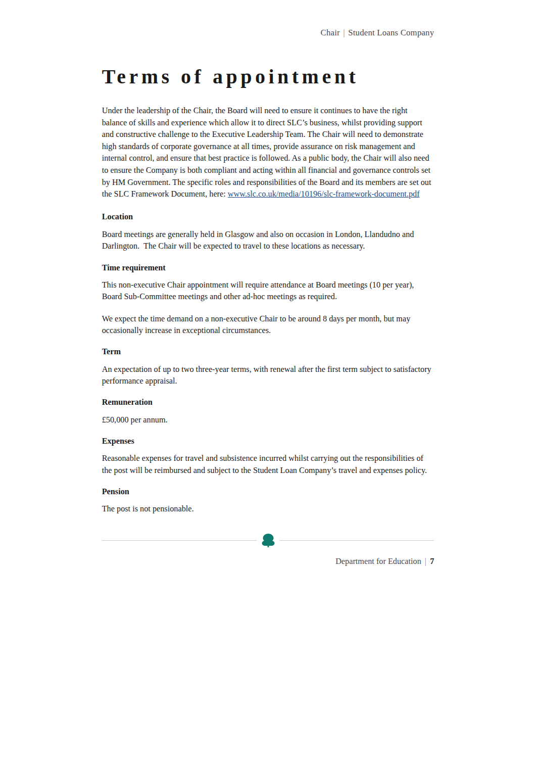Chair | Student Loans Company
Terms of appointment
Under the leadership of the Chair, the Board will need to ensure it continues to have the right balance of skills and experience which allow it to direct SLC’s business, whilst providing support and constructive challenge to the Executive Leadership Team. The Chair will need to demonstrate high standards of corporate governance at all times, provide assurance on risk management and internal control, and ensure that best practice is followed. As a public body, the Chair will also need to ensure the Company is both compliant and acting within all financial and governance controls set by HM Government. The specific roles and responsibilities of the Board and its members are set out the SLC Framework Document, here: www.slc.co.uk/media/10196/slc-framework-document.pdf
Location
Board meetings are generally held in Glasgow and also on occasion in London, Llandudno and Darlington. The Chair will be expected to travel to these locations as necessary.
Time requirement
This non-executive Chair appointment will require attendance at Board meetings (10 per year), Board Sub-Committee meetings and other ad-hoc meetings as required.
We expect the time demand on a non-executive Chair to be around 8 days per month, but may occasionally increase in exceptional circumstances.
Term
An expectation of up to two three-year terms, with renewal after the first term subject to satisfactory performance appraisal.
Remuneration
£50,000 per annum.
Expenses
Reasonable expenses for travel and subsistence incurred whilst carrying out the responsibilities of the post will be reimbursed and subject to the Student Loan Company’s travel and expenses policy.
Pension
The post is not pensionable.
Department for Education | 7